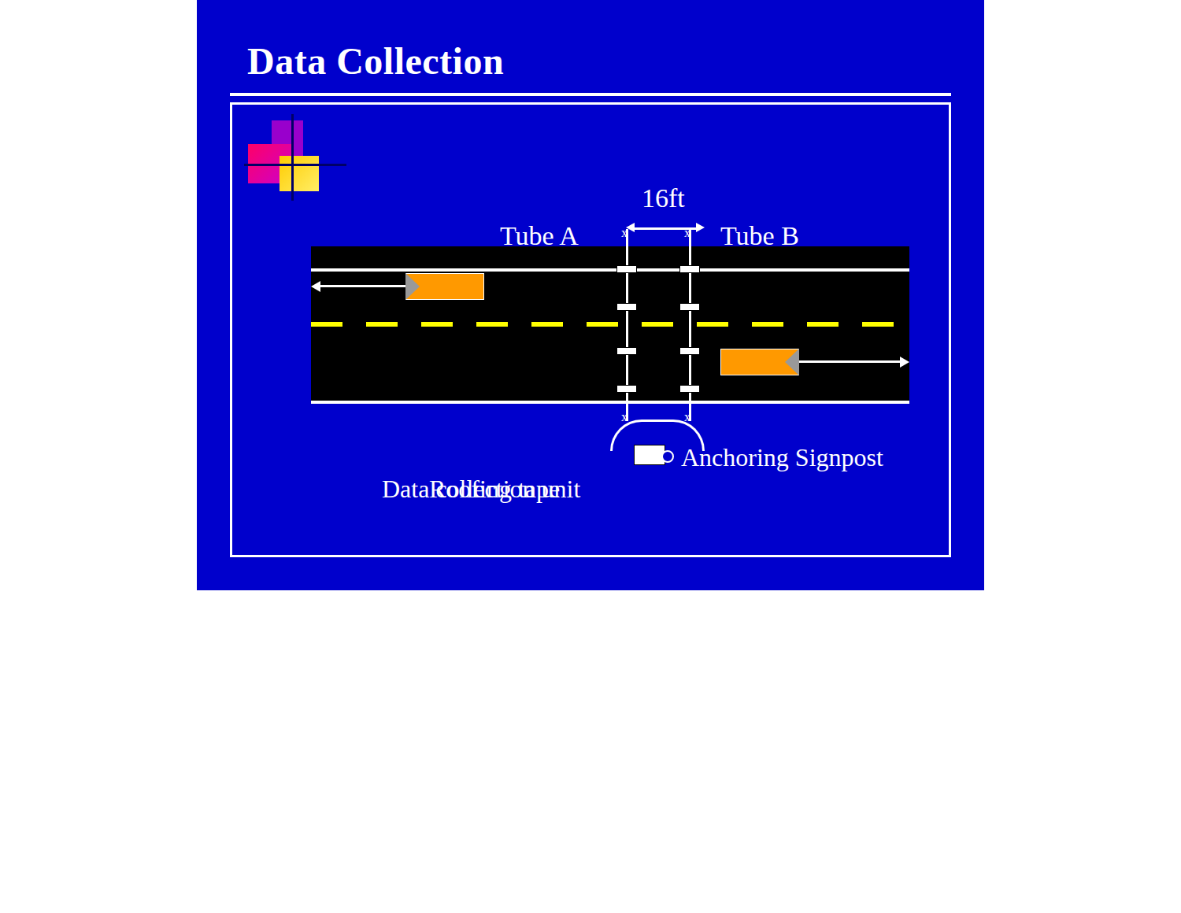Data Collection
16ft
Tube A
Tube B
x x
x x
Roofing tape
Anchoring Signpost
Data collection unit